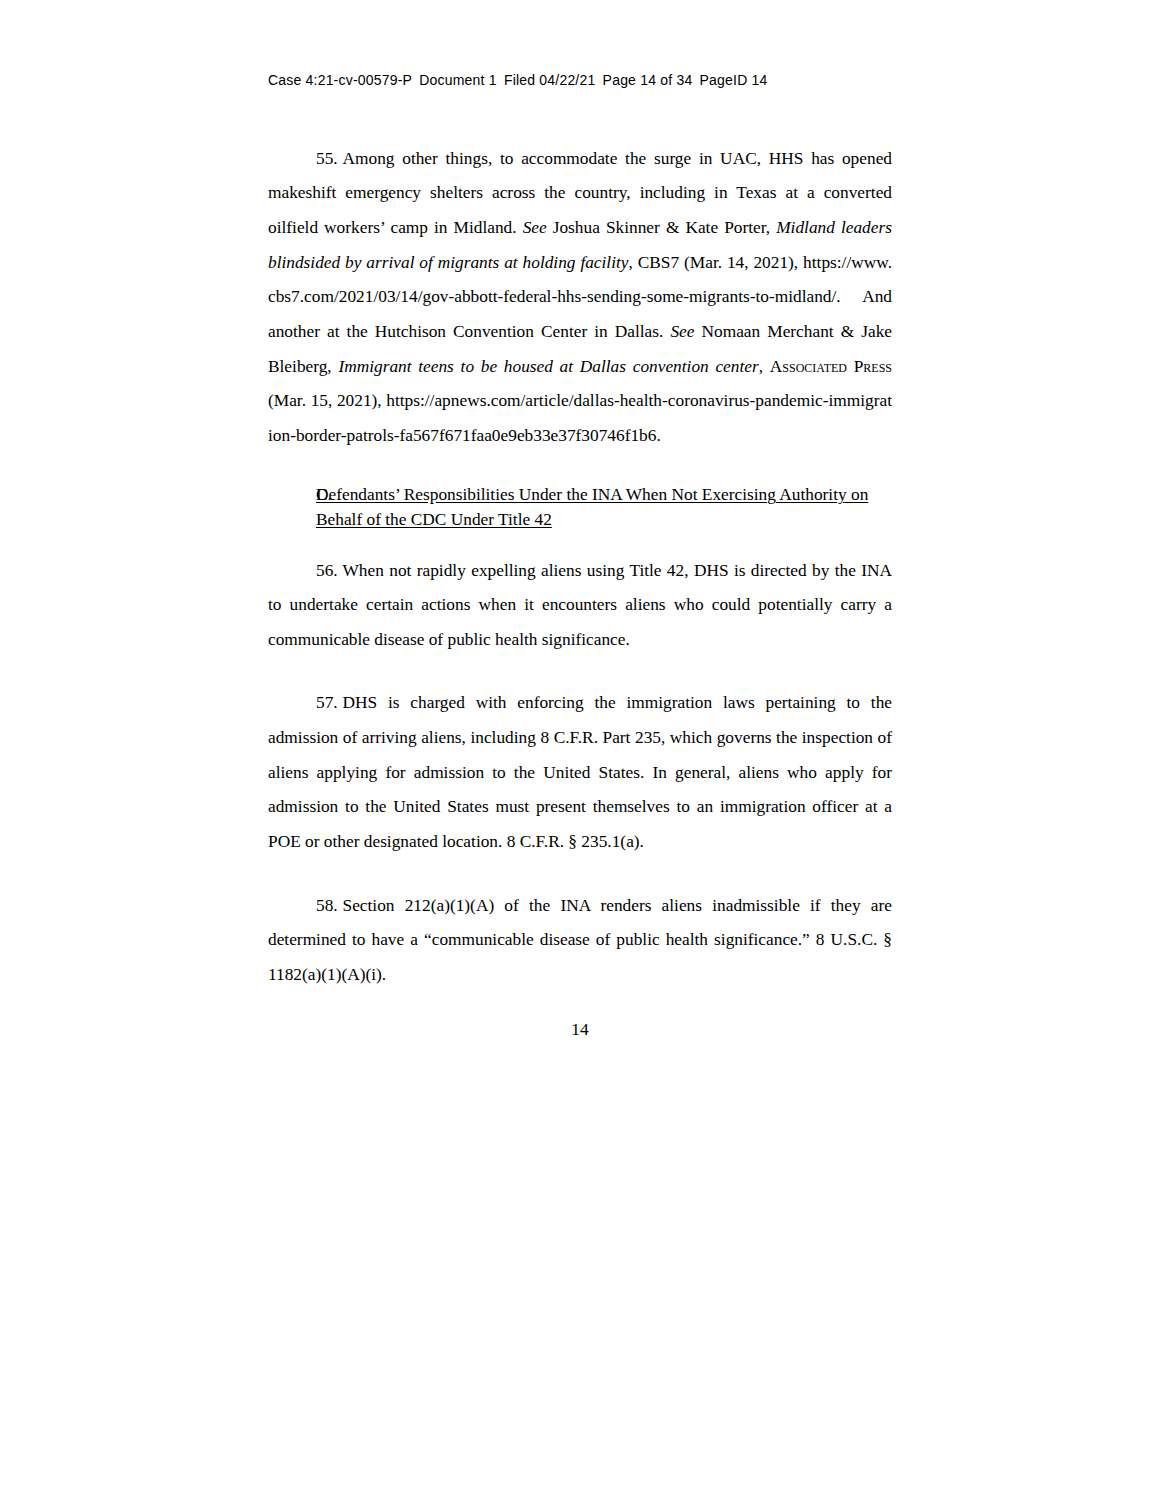Case 4:21-cv-00579-P Document 1 Filed 04/22/21 Page 14 of 34 PageID 14
55. Among other things, to accommodate the surge in UAC, HHS has opened makeshift emergency shelters across the country, including in Texas at a converted oilfield workers’ camp in Midland. See Joshua Skinner & Kate Porter, Midland leaders blindsided by arrival of migrants at holding facility, CBS7 (Mar. 14, 2021), https://www.cbs7.com/2021/03/14/gov-abbott-federal-hhs-sending-some-migrants-to-midland/. And another at the Hutchison Convention Center in Dallas. See Nomaan Merchant & Jake Bleiberg, Immigrant teens to be housed at Dallas convention center, Associated Press (Mar. 15, 2021), https://apnews.com/article/dallas-health-coronavirus-pandemic-immigration-border-patrols-fa567f671faa0e9eb33e37f30746f1b6.
C.
Defendants’ Responsibilities Under the INA When Not Exercising Authority on Behalf of the CDC Under Title 42
56. When not rapidly expelling aliens using Title 42, DHS is directed by the INA to undertake certain actions when it encounters aliens who could potentially carry a communicable disease of public health significance.
57. DHS is charged with enforcing the immigration laws pertaining to the admission of arriving aliens, including 8 C.F.R. Part 235, which governs the inspection of aliens applying for admission to the United States. In general, aliens who apply for admission to the United States must present themselves to an immigration officer at a POE or other designated location. 8 C.F.R. § 235.1(a).
58. Section 212(a)(1)(A) of the INA renders aliens inadmissible if they are determined to have a “communicable disease of public health significance.” 8 U.S.C. § 1182(a)(1)(A)(i).
14